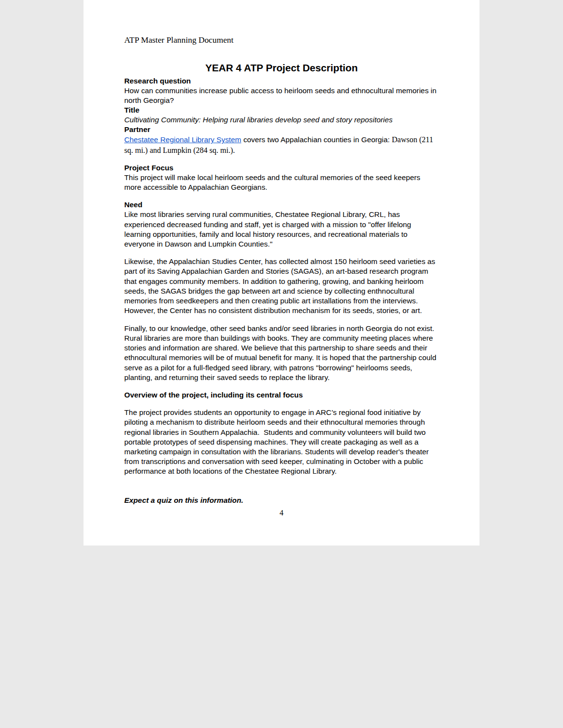ATP Master Planning Document
YEAR 4 ATP Project Description
Research question
How can communities increase public access to heirloom seeds and ethnocultural memories in north Georgia?
Title
Cultivating Community: Helping rural libraries develop seed and story repositories
Partner
Chestatee Regional Library System covers two Appalachian counties in Georgia: Dawson (211 sq. mi.) and Lumpkin (284 sq. mi.).
Project Focus
This project will make local heirloom seeds and the cultural memories of the seed keepers more accessible to Appalachian Georgians.
Need
Like most libraries serving rural communities, Chestatee Regional Library, CRL, has experienced decreased funding and staff, yet is charged with a mission to "offer lifelong learning opportunities, family and local history resources, and recreational materials to everyone in Dawson and Lumpkin Counties."
Likewise, the Appalachian Studies Center, has collected almost 150 heirloom seed varieties as part of its Saving Appalachian Garden and Stories (SAGAS), an art-based research program that engages community members. In addition to gathering, growing, and banking heirloom seeds, the SAGAS bridges the gap between art and science by collecting enthnocultural memories from seedkeepers and then creating public art installations from the interviews. However, the Center has no consistent distribution mechanism for its seeds, stories, or art.
Finally, to our knowledge, other seed banks and/or seed libraries in north Georgia do not exist. Rural libraries are more than buildings with books. They are community meeting places where stories and information are shared. We believe that this partnership to share seeds and their ethnocultural memories will be of mutual benefit for many. It is hoped that the partnership could serve as a pilot for a full-fledged seed library, with patrons "borrowing" heirlooms seeds, planting, and returning their saved seeds to replace the library.
Overview of the project, including its central focus
The project provides students an opportunity to engage in ARC’s regional food initiative by piloting a mechanism to distribute heirloom seeds and their ethnocultural memories through regional libraries in Southern Appalachia. Students and community volunteers will build two portable prototypes of seed dispensing machines. They will create packaging as well as a marketing campaign in consultation with the librarians. Students will develop reader's theater from transcriptions and conversation with seed keeper, culminating in October with a public performance at both locations of the Chestatee Regional Library.
Expect a quiz on this information.
4